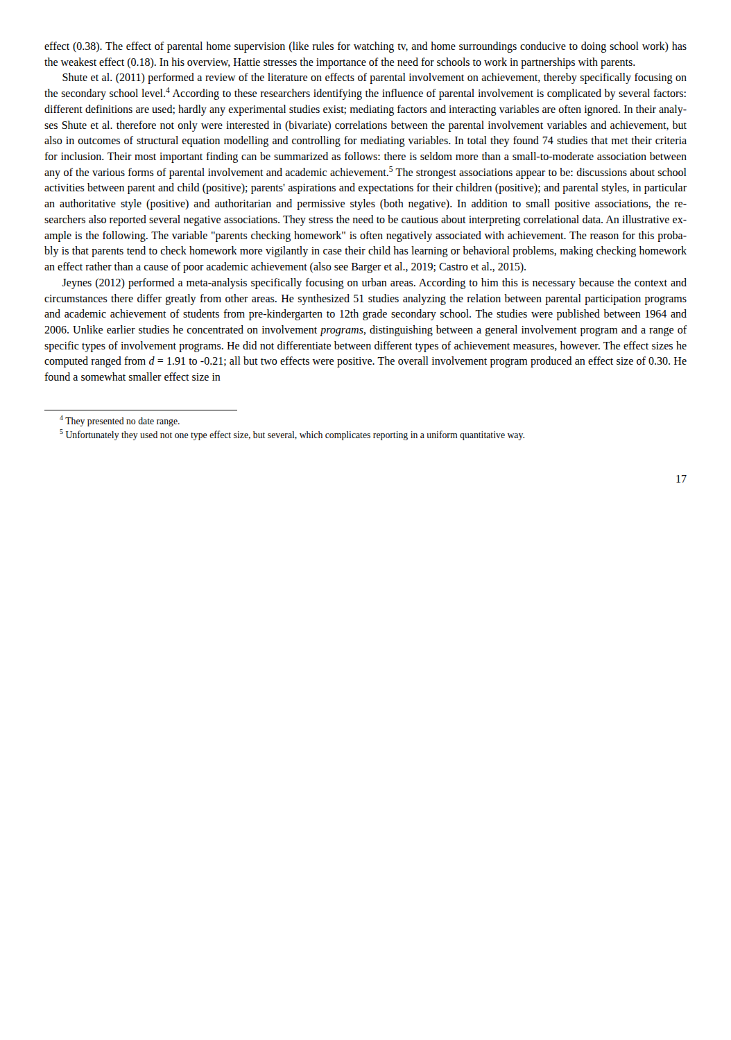effect (0.38). The effect of parental home supervision (like rules for watching tv, and home surroundings conducive to doing school work) has the weakest effect (0.18). In his overview, Hattie stresses the importance of the need for schools to work in partnerships with parents.
Shute et al. (2011) performed a review of the literature on effects of parental involvement on achievement, thereby specifically focusing on the secondary school level.4 According to these researchers identifying the influence of parental involvement is complicated by several factors: different definitions are used; hardly any experimental studies exist; mediating factors and interacting variables are often ignored. In their analyses Shute et al. therefore not only were interested in (bivariate) correlations between the parental involvement variables and achievement, but also in outcomes of structural equation modelling and controlling for mediating variables. In total they found 74 studies that met their criteria for inclusion. Their most important finding can be summarized as follows: there is seldom more than a small-to-moderate association between any of the various forms of parental involvement and academic achievement.5 The strongest associations appear to be: discussions about school activities between parent and child (positive); parents' aspirations and expectations for their children (positive); and parental styles, in particular an authoritative style (positive) and authoritarian and permissive styles (both negative). In addition to small positive associations, the researchers also reported several negative associations. They stress the need to be cautious about interpreting correlational data. An illustrative example is the following. The variable "parents checking homework" is often negatively associated with achievement. The reason for this probably is that parents tend to check homework more vigilantly in case their child has learning or behavioral problems, making checking homework an effect rather than a cause of poor academic achievement (also see Barger et al., 2019; Castro et al., 2015).
Jeynes (2012) performed a meta-analysis specifically focusing on urban areas. According to him this is necessary because the context and circumstances there differ greatly from other areas. He synthesized 51 studies analyzing the relation between parental participation programs and academic achievement of students from pre-kindergarten to 12th grade secondary school. The studies were published between 1964 and 2006. Unlike earlier studies he concentrated on involvement programs, distinguishing between a general involvement program and a range of specific types of involvement programs. He did not differentiate between different types of achievement measures, however. The effect sizes he computed ranged from d = 1.91 to -0.21; all but two effects were positive. The overall involvement program produced an effect size of 0.30. He found a somewhat smaller effect size in
4 They presented no date range.
5 Unfortunately they used not one type effect size, but several, which complicates reporting in a uniform quantitative way.
17